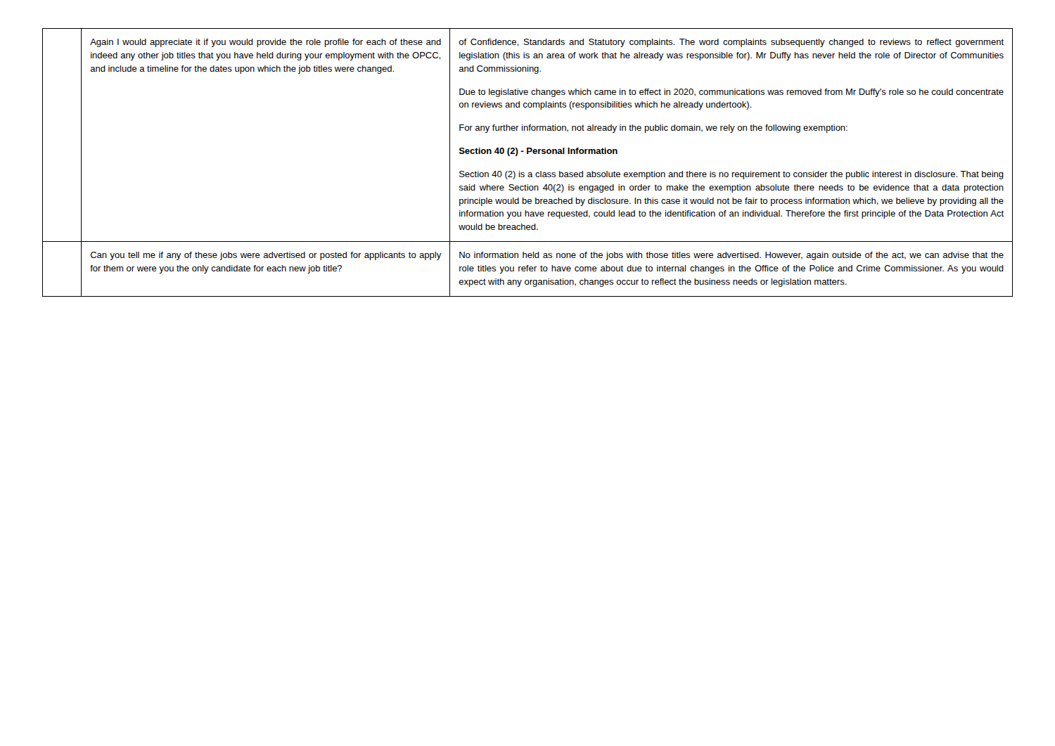| | Again I would appreciate it if you would provide the role profile for each of these and indeed any other job titles that you have held during your employment with the OPCC, and include a timeline for the dates upon which the job titles were changed. | of Confidence, Standards and Statutory complaints. The word complaints subsequently changed to reviews to reflect government legislation (this is an area of work that he already was responsible for). Mr Duffy has never held the role of Director of Communities and Commissioning. Due to legislative changes which came in to effect in 2020, communications was removed from Mr Duffy's role so he could concentrate on reviews and complaints (responsibilities which he already undertook). For any further information, not already in the public domain, we rely on the following exemption: Section 40 (2) - Personal Information Section 40 (2) is a class based absolute exemption and there is no requirement to consider the public interest in disclosure. That being said where Section 40(2) is engaged in order to make the exemption absolute there needs to be evidence that a data protection principle would be breached by disclosure. In this case it would not be fair to process information which, we believe by providing all the information you have requested, could lead to the identification of an individual. Therefore the first principle of the Data Protection Act would be breached. |
| | Can you tell me if any of these jobs were advertised or posted for applicants to apply for them or were you the only candidate for each new job title? | No information held as none of the jobs with those titles were advertised. However, again outside of the act, we can advise that the role titles you refer to have come about due to internal changes in the Office of the Police and Crime Commissioner. As you would expect with any organisation, changes occur to reflect the business needs or legislation matters. |